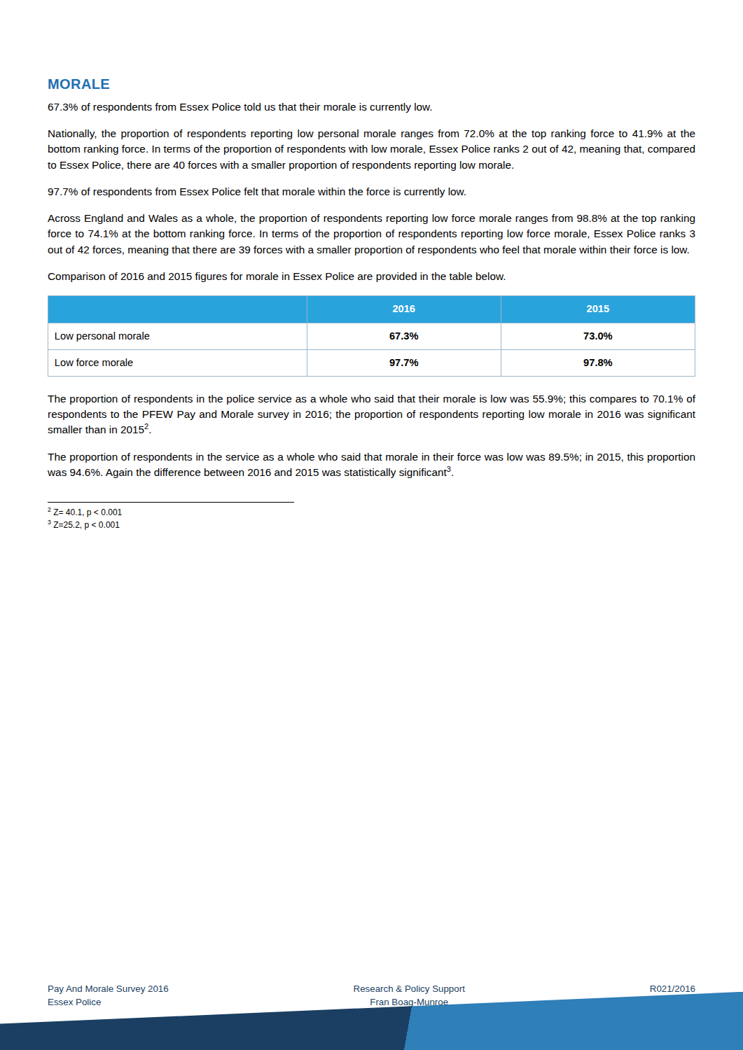MORALE
67.3% of respondents from Essex Police told us that their morale is currently low.
Nationally, the proportion of respondents reporting low personal morale ranges from 72.0% at the top ranking force to 41.9% at the bottom ranking force. In terms of the proportion of respondents with low morale, Essex Police ranks 2 out of 42, meaning that, compared to Essex Police, there are 40 forces with a smaller proportion of respondents reporting low morale.
97.7% of respondents from Essex Police felt that morale within the force is currently low.
Across England and Wales as a whole, the proportion of respondents reporting low force morale ranges from 98.8% at the top ranking force to 74.1% at the bottom ranking force. In terms of the proportion of respondents reporting low force morale, Essex Police ranks 3 out of 42 forces, meaning that there are 39 forces with a smaller proportion of respondents who feel that morale within their force is low.
Comparison of 2016 and 2015 figures for morale in Essex Police are provided in the table below.
| | 2016 | 2015 |
| --- | --- | --- |
| Low personal morale | 67.3% | 73.0% |
| Low force morale | 97.7% | 97.8% |
The proportion of respondents in the police service as a whole who said that their morale is low was 55.9%; this compares to 70.1% of respondents to the PFEW Pay and Morale survey in 2016; the proportion of respondents reporting low morale in 2016 was significant smaller than in 20152.
The proportion of respondents in the service as a whole who said that morale in their force was low was 89.5%; in 2015, this proportion was 94.6%. Again the difference between 2016 and 2015 was statistically significant3.
2 Z= 40.1, p < 0.001
3 Z=25.2, p < 0.001
Pay And Morale Survey 2016
Essex Police
Research & Policy Support
Fran Boag-Munroe
R021/2016
3